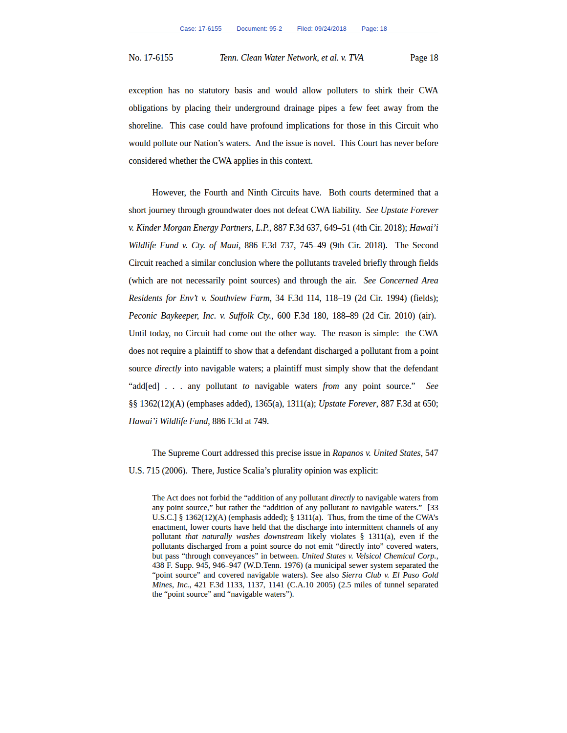Case: 17-6155 Document: 95-2 Filed: 09/24/2018 Page: 18
No. 17-6155
Tenn. Clean Water Network, et al. v. TVA
Page 18
exception has no statutory basis and would allow polluters to shirk their CWA obligations by placing their underground drainage pipes a few feet away from the shoreline. This case could have profound implications for those in this Circuit who would pollute our Nation’s waters. And the issue is novel. This Court has never before considered whether the CWA applies in this context.
However, the Fourth and Ninth Circuits have. Both courts determined that a short journey through groundwater does not defeat CWA liability. See Upstate Forever v. Kinder Morgan Energy Partners, L.P., 887 F.3d 637, 649–51 (4th Cir. 2018); Hawai’i Wildlife Fund v. Cty. of Maui, 886 F.3d 737, 745–49 (9th Cir. 2018). The Second Circuit reached a similar conclusion where the pollutants traveled briefly through fields (which are not necessarily point sources) and through the air. See Concerned Area Residents for Env’t v. Southview Farm, 34 F.3d 114, 118–19 (2d Cir. 1994) (fields); Peconic Baykeeper, Inc. v. Suffolk Cty., 600 F.3d 180, 188–89 (2d Cir. 2010) (air). Until today, no Circuit had come out the other way. The reason is simple: the CWA does not require a plaintiff to show that a defendant discharged a pollutant from a point source directly into navigable waters; a plaintiff must simply show that the defendant “add[ed] . . . any pollutant to navigable waters from any point source.” See §§ 1362(12)(A) (emphases added), 1365(a), 1311(a); Upstate Forever, 887 F.3d at 650; Hawai’i Wildlife Fund, 886 F.3d at 749.
The Supreme Court addressed this precise issue in Rapanos v. United States, 547 U.S. 715 (2006). There, Justice Scalia’s plurality opinion was explicit:
The Act does not forbid the “addition of any pollutant directly to navigable waters from any point source,” but rather the “addition of any pollutant to navigable waters.” [33 U.S.C.] § 1362(12)(A) (emphasis added); § 1311(a). Thus, from the time of the CWA’s enactment, lower courts have held that the discharge into intermittent channels of any pollutant that naturally washes downstream likely violates § 1311(a), even if the pollutants discharged from a point source do not emit “directly into” covered waters, but pass “through conveyances” in between. United States v. Velsicol Chemical Corp., 438 F. Supp. 945, 946–947 (W.D.Tenn. 1976) (a municipal sewer system separated the “point source” and covered navigable waters). See also Sierra Club v. El Paso Gold Mines, Inc., 421 F.3d 1133, 1137, 1141 (C.A.10 2005) (2.5 miles of tunnel separated the “point source” and “navigable waters”).